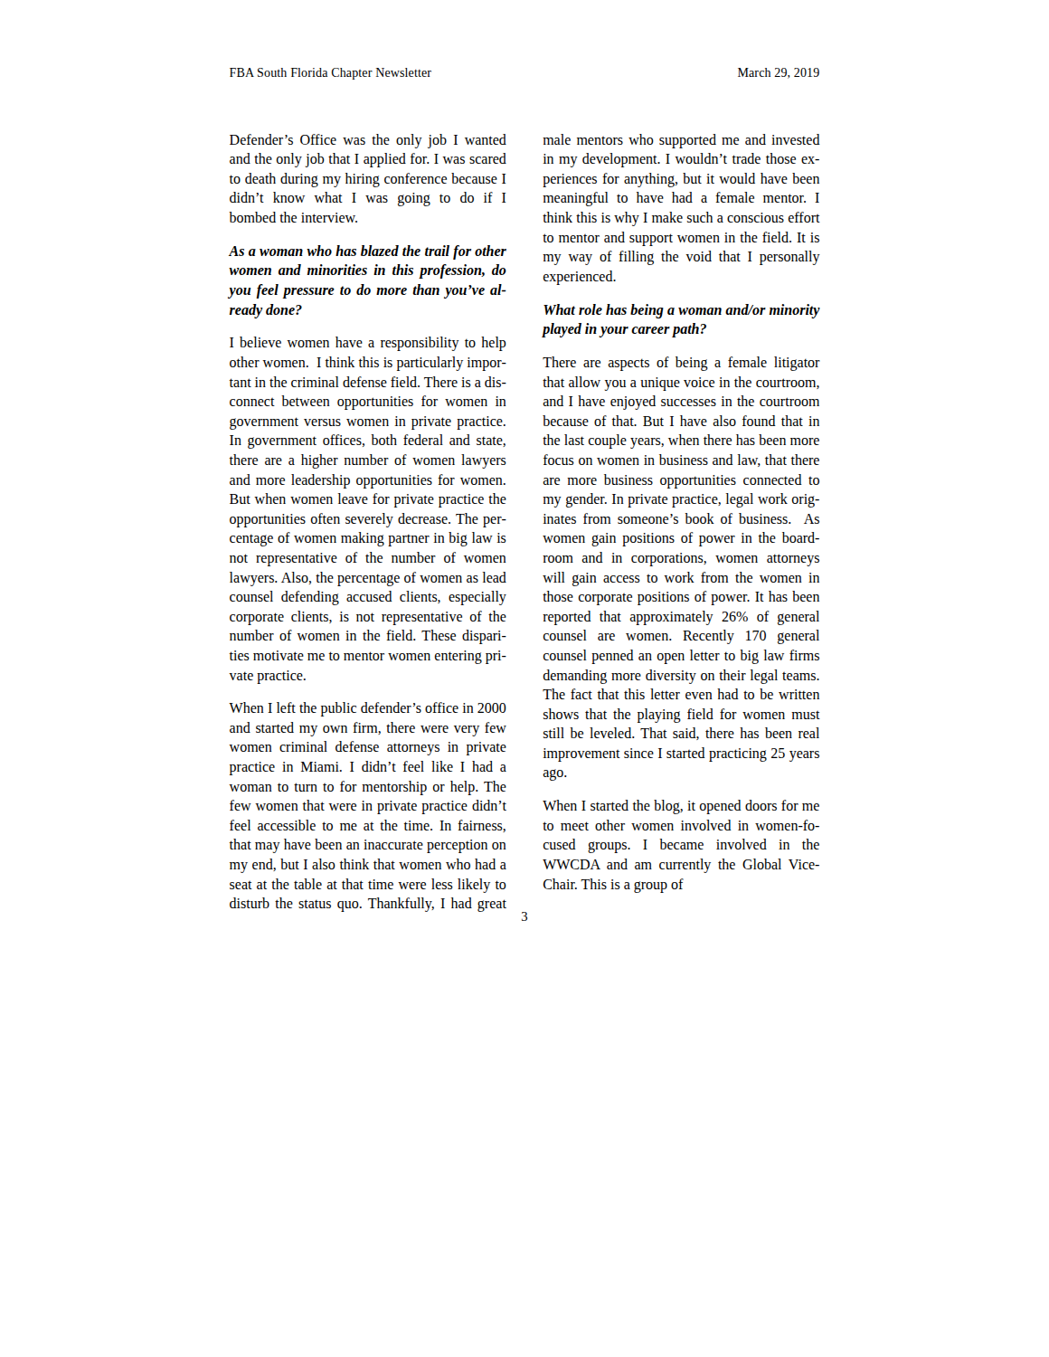FBA South Florida Chapter Newsletter
March 29, 2019
Defender’s Office was the only job I wanted and the only job that I applied for. I was scared to death during my hiring conference because I didn’t know what I was going to do if I bombed the interview.
As a woman who has blazed the trail for other women and minorities in this profession, do you feel pressure to do more than you’ve already done?
I believe women have a responsibility to help other women. I think this is particularly important in the criminal defense field. There is a disconnect between opportunities for women in government versus women in private practice. In government offices, both federal and state, there are a higher number of women lawyers and more leadership opportunities for women. But when women leave for private practice the opportunities often severely decrease. The percentage of women making partner in big law is not representative of the number of women lawyers. Also, the percentage of women as lead counsel defending accused clients, especially corporate clients, is not representative of the number of women in the field. These disparities motivate me to mentor women entering private practice.
When I left the public defender’s office in 2000 and started my own firm, there were very few women criminal defense attorneys in private practice in Miami. I didn’t feel like I had a woman to turn to for mentorship or help. The few women that were in private practice didn’t feel accessible to me at the time. In fairness, that may have been an inaccurate perception on my end, but I also think that women who had a seat at the table at that time were less likely to disturb the status quo. Thankfully, I had great male mentors who supported me and invested in my development. I wouldn’t trade those experiences for anything, but it would have been meaningful to have had a female mentor. I think this is why I make such a conscious effort to mentor and support women in the field. It is my way of filling the void that I personally experienced.
What role has being a woman and/or minority played in your career path?
There are aspects of being a female litigator that allow you a unique voice in the courtroom, and I have enjoyed successes in the courtroom because of that. But I have also found that in the last couple years, when there has been more focus on women in business and law, that there are more business opportunities connected to my gender. In private practice, legal work originates from someone’s book of business. As women gain positions of power in the boardroom and in corporations, women attorneys will gain access to work from the women in those corporate positions of power. It has been reported that approximately 26% of general counsel are women. Recently 170 general counsel penned an open letter to big law firms demanding more diversity on their legal teams. The fact that this letter even had to be written shows that the playing field for women must still be leveled. That said, there has been real improvement since I started practicing 25 years ago.
When I started the blog, it opened doors for me to meet other women involved in women-focused groups. I became involved in the WWCDA and am currently the Global Vice-Chair. This is a group of
3